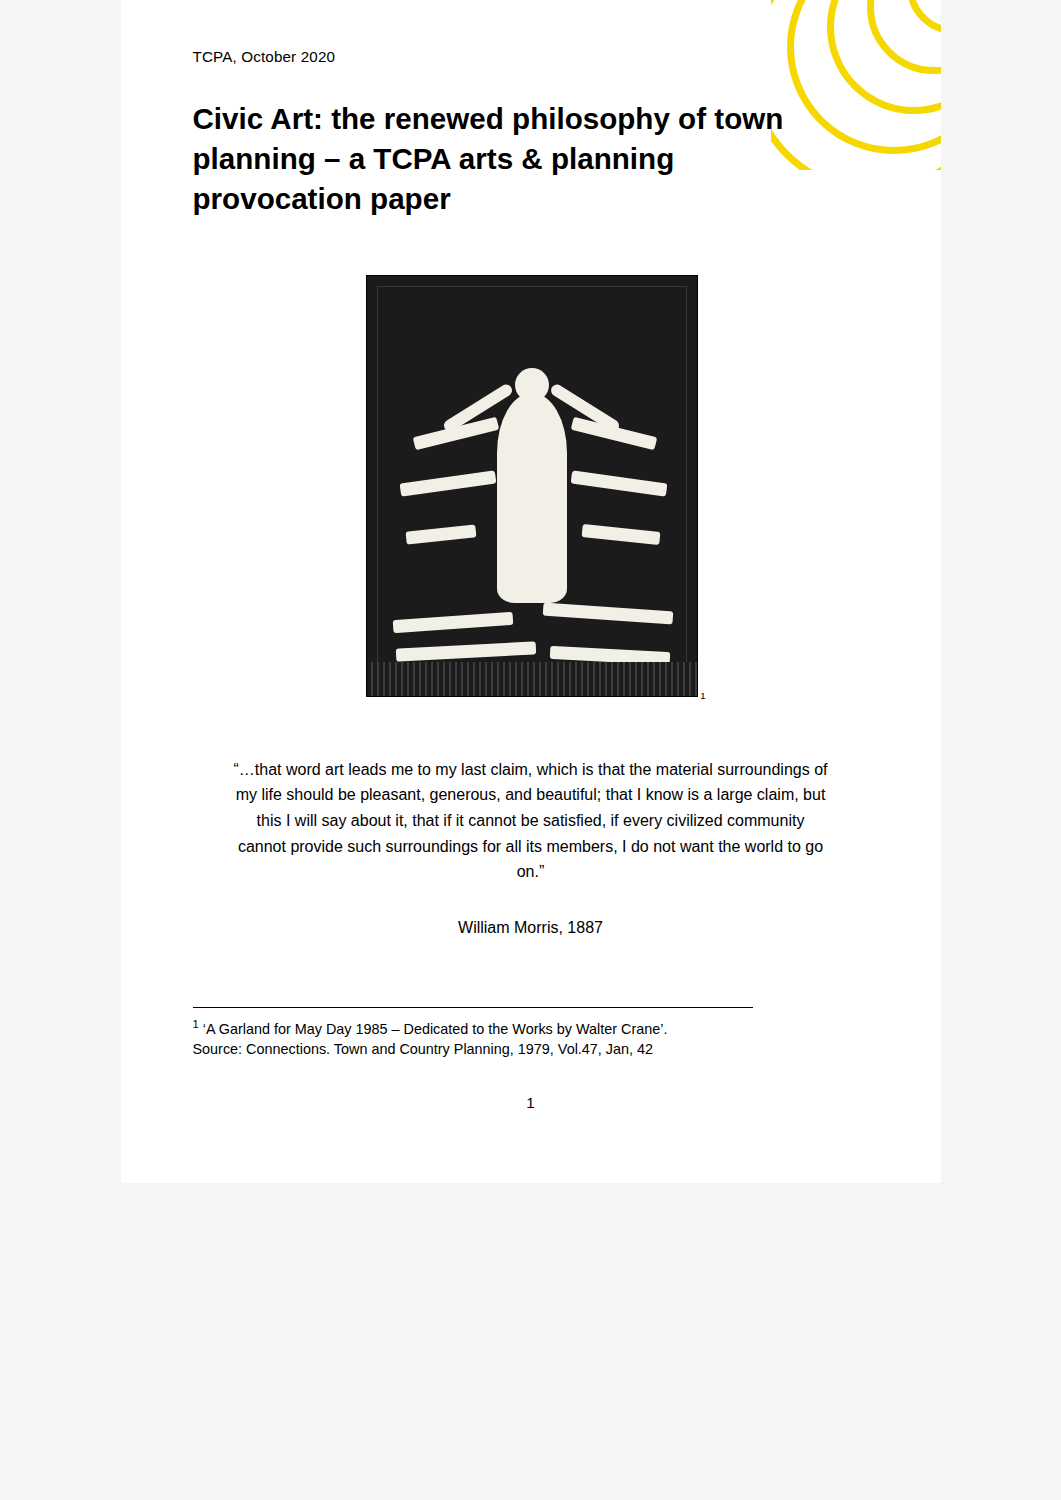TCPA, October 2020
Civic Art: the renewed philosophy of town planning – a TCPA arts & planning provocation paper
1
“…that word art leads me to my last claim, which is that the material surroundings of my life should be pleasant, generous, and beautiful; that I know is a large claim, but this I will say about it, that if it cannot be satisfied, if every civilized community cannot provide such surroundings for all its members, I do not want the world to go on.”
William Morris, 1887
1 ‘A Garland for May Day 1985 – Dedicated to the Works by Walter Crane’.
Source: Connections. Town and Country Planning, 1979, Vol.47, Jan, 42
1